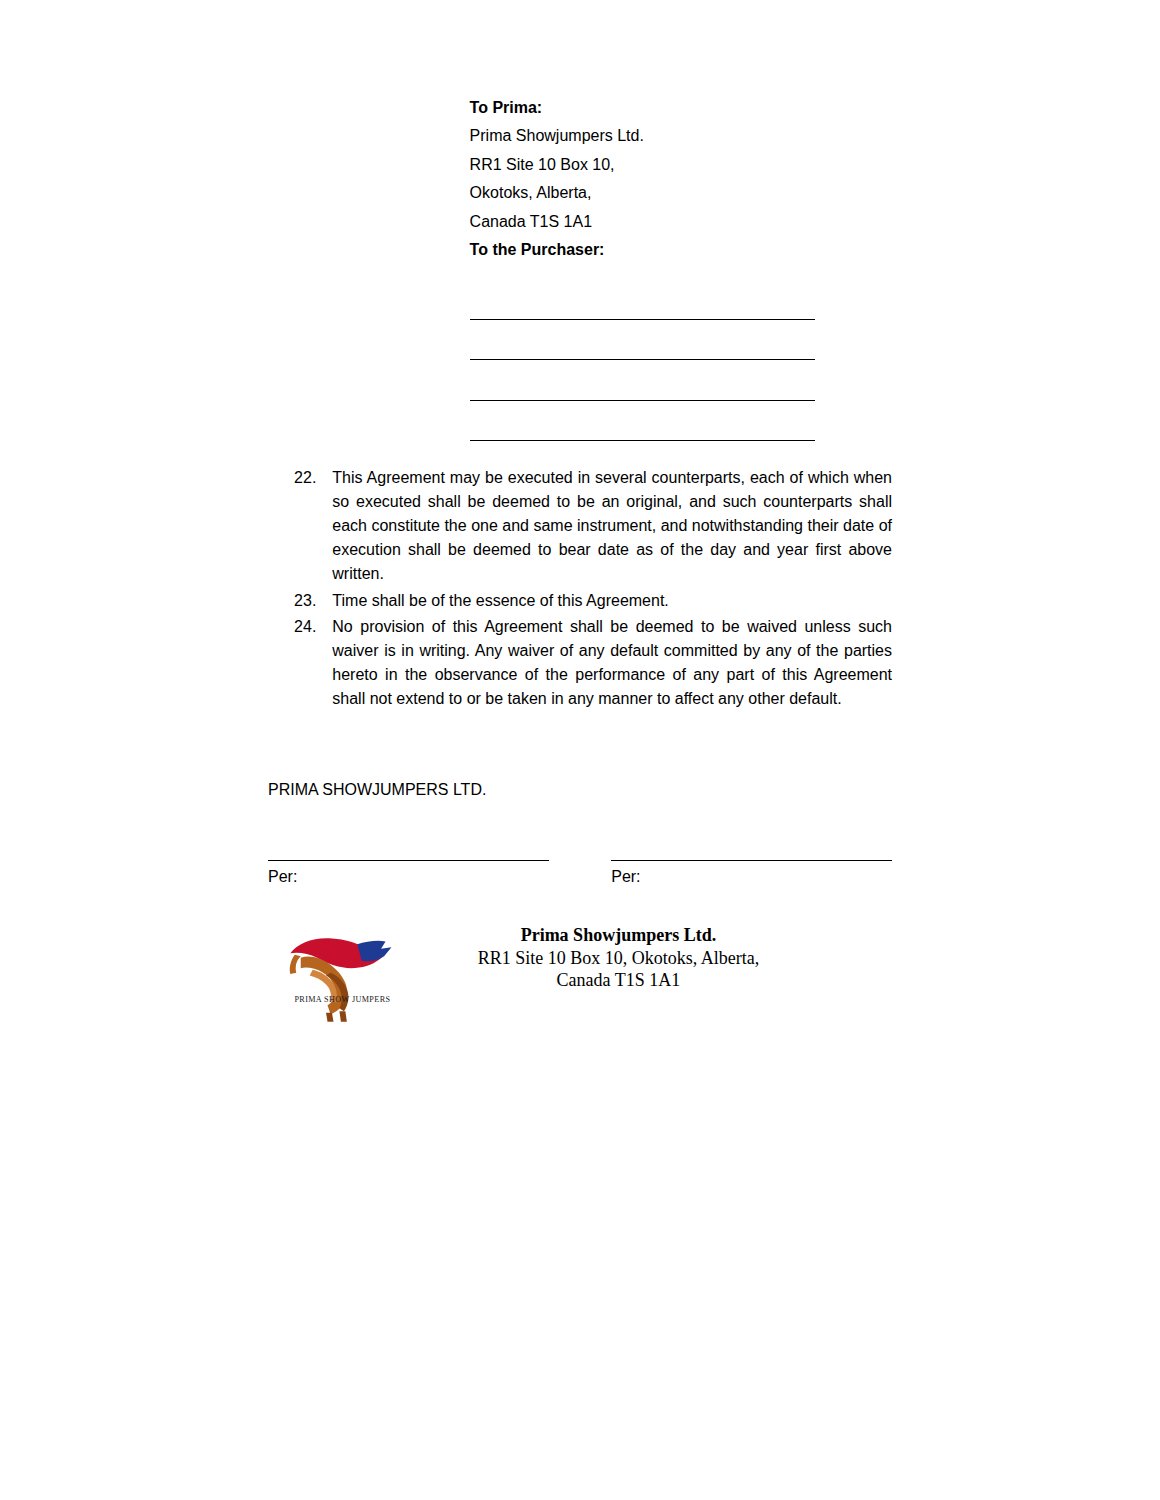To Prima:
Prima Showjumpers Ltd.
RR1 Site 10 Box 10,
Okotoks, Alberta,
Canada T1S 1A1
To the Purchaser:
This Agreement may be executed in several counterparts, each of which when so executed shall be deemed to be an original, and such counterparts shall each constitute the one and same instrument, and notwithstanding their date of execution shall be deemed to bear date as of the day and year first above written.
Time shall be of the essence of this Agreement.
No provision of this Agreement shall be deemed to be waived unless such waiver is in writing. Any waiver of any default committed by any of the parties hereto in the observance of the performance of any part of this Agreement shall not extend to or be taken in any manner to affect any other default.
PRIMA SHOWJUMPERS LTD.
Per:
Per:
PRIMA SHOW JUMPERS
Prima Showjumpers Ltd.
RR1 Site 10 Box 10, Okotoks, Alberta, Canada T1S 1A1